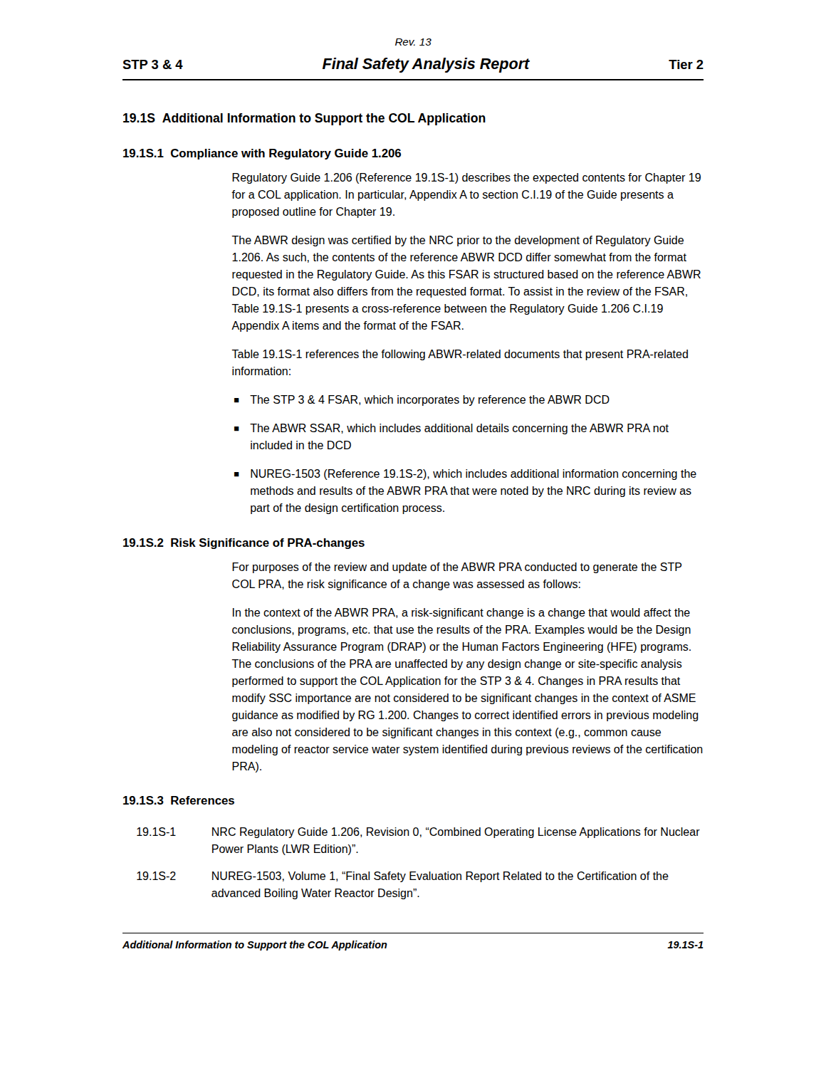Rev. 13
STP 3 & 4
Final Safety Analysis Report
Tier 2
19.1S Additional Information to Support the COL Application
19.1S.1 Compliance with Regulatory Guide 1.206
Regulatory Guide 1.206 (Reference 19.1S-1) describes the expected contents for Chapter 19 for a COL application. In particular, Appendix A to section C.I.19 of the Guide presents a proposed outline for Chapter 19.
The ABWR design was certified by the NRC prior to the development of Regulatory Guide 1.206. As such, the contents of the reference ABWR DCD differ somewhat from the format requested in the Regulatory Guide. As this FSAR is structured based on the reference ABWR DCD, its format also differs from the requested format. To assist in the review of the FSAR, Table 19.1S-1 presents a cross-reference between the Regulatory Guide 1.206 C.I.19 Appendix A items and the format of the FSAR.
Table 19.1S-1 references the following ABWR-related documents that present PRA-related information:
The STP 3 & 4 FSAR, which incorporates by reference the ABWR DCD
The ABWR SSAR, which includes additional details concerning the ABWR PRA not included in the DCD
NUREG-1503 (Reference 19.1S-2), which includes additional information concerning the methods and results of the ABWR PRA that were noted by the NRC during its review as part of the design certification process.
19.1S.2 Risk Significance of PRA-changes
For purposes of the review and update of the ABWR PRA conducted to generate the STP COL PRA, the risk significance of a change was assessed as follows:
In the context of the ABWR PRA, a risk-significant change is a change that would affect the conclusions, programs, etc. that use the results of the PRA. Examples would be the Design Reliability Assurance Program (DRAP) or the Human Factors Engineering (HFE) programs. The conclusions of the PRA are unaffected by any design change or site-specific analysis performed to support the COL Application for the STP 3 & 4. Changes in PRA results that modify SSC importance are not considered to be significant changes in the context of ASME guidance as modified by RG 1.200. Changes to correct identified errors in previous modeling are also not considered to be significant changes in this context (e.g., common cause modeling of reactor service water system identified during previous reviews of the certification PRA).
19.1S.3 References
19.1S-1
NRC Regulatory Guide 1.206, Revision 0, “Combined Operating License Applications for Nuclear Power Plants (LWR Edition)”.
19.1S-2
NUREG-1503, Volume 1, “Final Safety Evaluation Report Related to the Certification of the advanced Boiling Water Reactor Design”.
Additional Information to Support the COL Application
19.1S-1